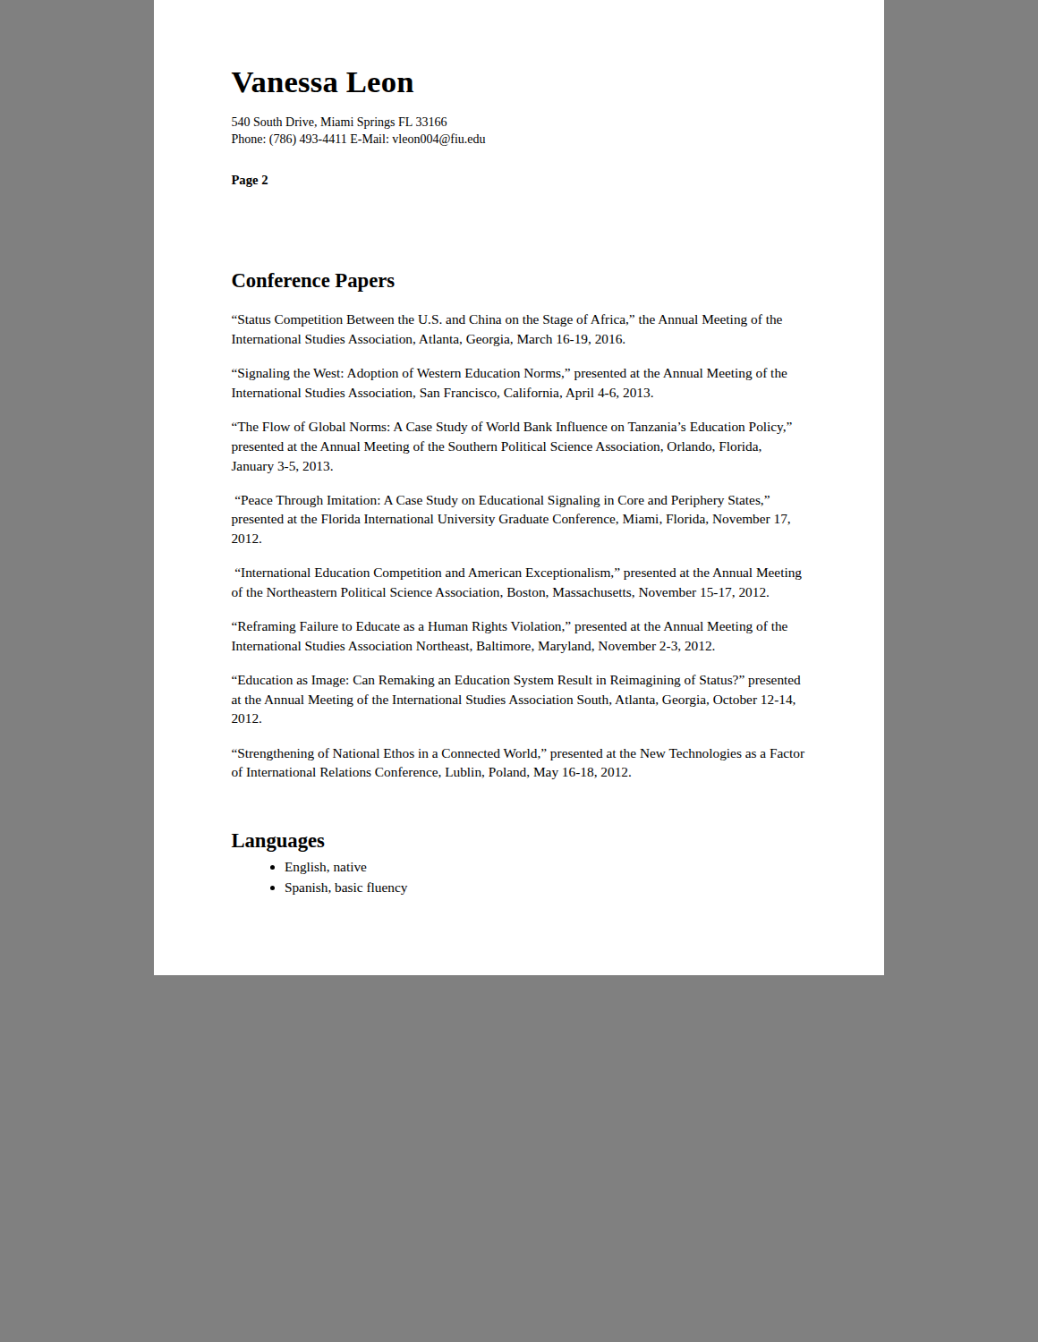Vanessa Leon
540 South Drive, Miami Springs FL 33166
Phone: (786) 493-4411 E-Mail: vleon004@fiu.edu
Page 2
Conference Papers
“Status Competition Between the U.S. and China on the Stage of Africa,” the Annual Meeting of the International Studies Association, Atlanta, Georgia, March 16-19, 2016.
“Signaling the West: Adoption of Western Education Norms,” presented at the Annual Meeting of the International Studies Association, San Francisco, California, April 4-6, 2013.
“The Flow of Global Norms: A Case Study of World Bank Influence on Tanzania’s Education Policy,” presented at the Annual Meeting of the Southern Political Science Association, Orlando, Florida, January 3-5, 2013.
“Peace Through Imitation: A Case Study on Educational Signaling in Core and Periphery States,” presented at the Florida International University Graduate Conference, Miami, Florida, November 17, 2012.
“International Education Competition and American Exceptionalism,” presented at the Annual Meeting of the Northeastern Political Science Association, Boston, Massachusetts, November 15-17, 2012.
“Reframing Failure to Educate as a Human Rights Violation,” presented at the Annual Meeting of the International Studies Association Northeast, Baltimore, Maryland, November 2-3, 2012.
“Education as Image: Can Remaking an Education System Result in Reimagining of Status?” presented at the Annual Meeting of the International Studies Association South, Atlanta, Georgia, October 12-14, 2012.
“Strengthening of National Ethos in a Connected World,” presented at the New Technologies as a Factor of International Relations Conference, Lublin, Poland, May 16-18, 2012.
Languages
English, native
Spanish, basic fluency